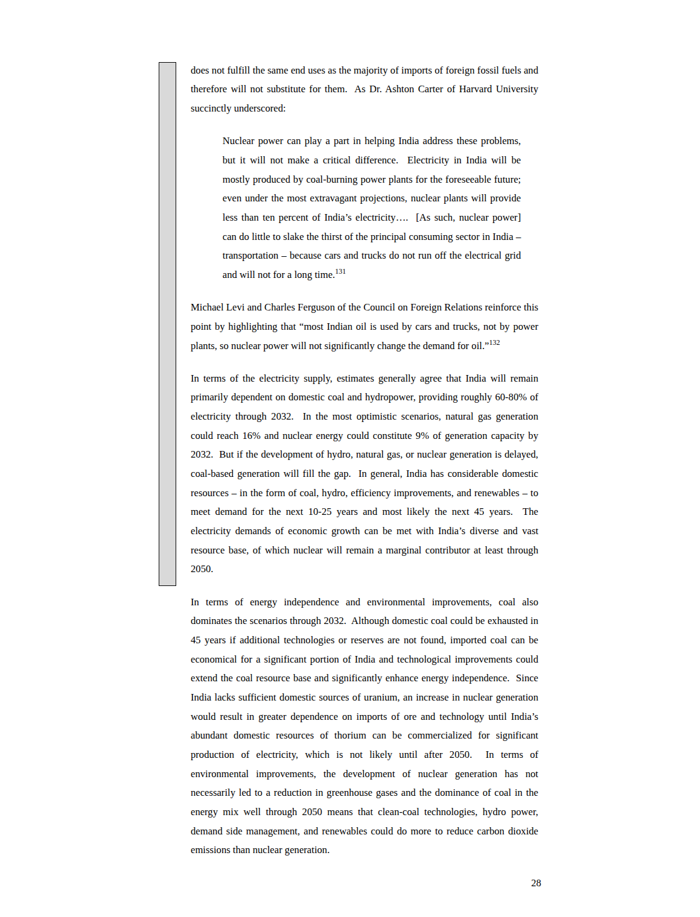does not fulfill the same end uses as the majority of imports of foreign fossil fuels and therefore will not substitute for them. As Dr. Ashton Carter of Harvard University succinctly underscored:
Nuclear power can play a part in helping India address these problems, but it will not make a critical difference. Electricity in India will be mostly produced by coal-burning power plants for the foreseeable future; even under the most extravagant projections, nuclear plants will provide less than ten percent of India’s electricity…. [As such, nuclear power] can do little to slake the thirst of the principal consuming sector in India – transportation – because cars and trucks do not run off the electrical grid and will not for a long time.131
Michael Levi and Charles Ferguson of the Council on Foreign Relations reinforce this point by highlighting that “most Indian oil is used by cars and trucks, not by power plants, so nuclear power will not significantly change the demand for oil.”132
In terms of the electricity supply, estimates generally agree that India will remain primarily dependent on domestic coal and hydropower, providing roughly 60-80% of electricity through 2032. In the most optimistic scenarios, natural gas generation could reach 16% and nuclear energy could constitute 9% of generation capacity by 2032. But if the development of hydro, natural gas, or nuclear generation is delayed, coal-based generation will fill the gap. In general, India has considerable domestic resources – in the form of coal, hydro, efficiency improvements, and renewables – to meet demand for the next 10-25 years and most likely the next 45 years. The electricity demands of economic growth can be met with India’s diverse and vast resource base, of which nuclear will remain a marginal contributor at least through 2050.
In terms of energy independence and environmental improvements, coal also dominates the scenarios through 2032. Although domestic coal could be exhausted in 45 years if additional technologies or reserves are not found, imported coal can be economical for a significant portion of India and technological improvements could extend the coal resource base and significantly enhance energy independence. Since India lacks sufficient domestic sources of uranium, an increase in nuclear generation would result in greater dependence on imports of ore and technology until India’s abundant domestic resources of thorium can be commercialized for significant production of electricity, which is not likely until after 2050. In terms of environmental improvements, the development of nuclear generation has not necessarily led to a reduction in greenhouse gases and the dominance of coal in the energy mix well through 2050 means that clean-coal technologies, hydro power, demand side management, and renewables could do more to reduce carbon dioxide emissions than nuclear generation.
28